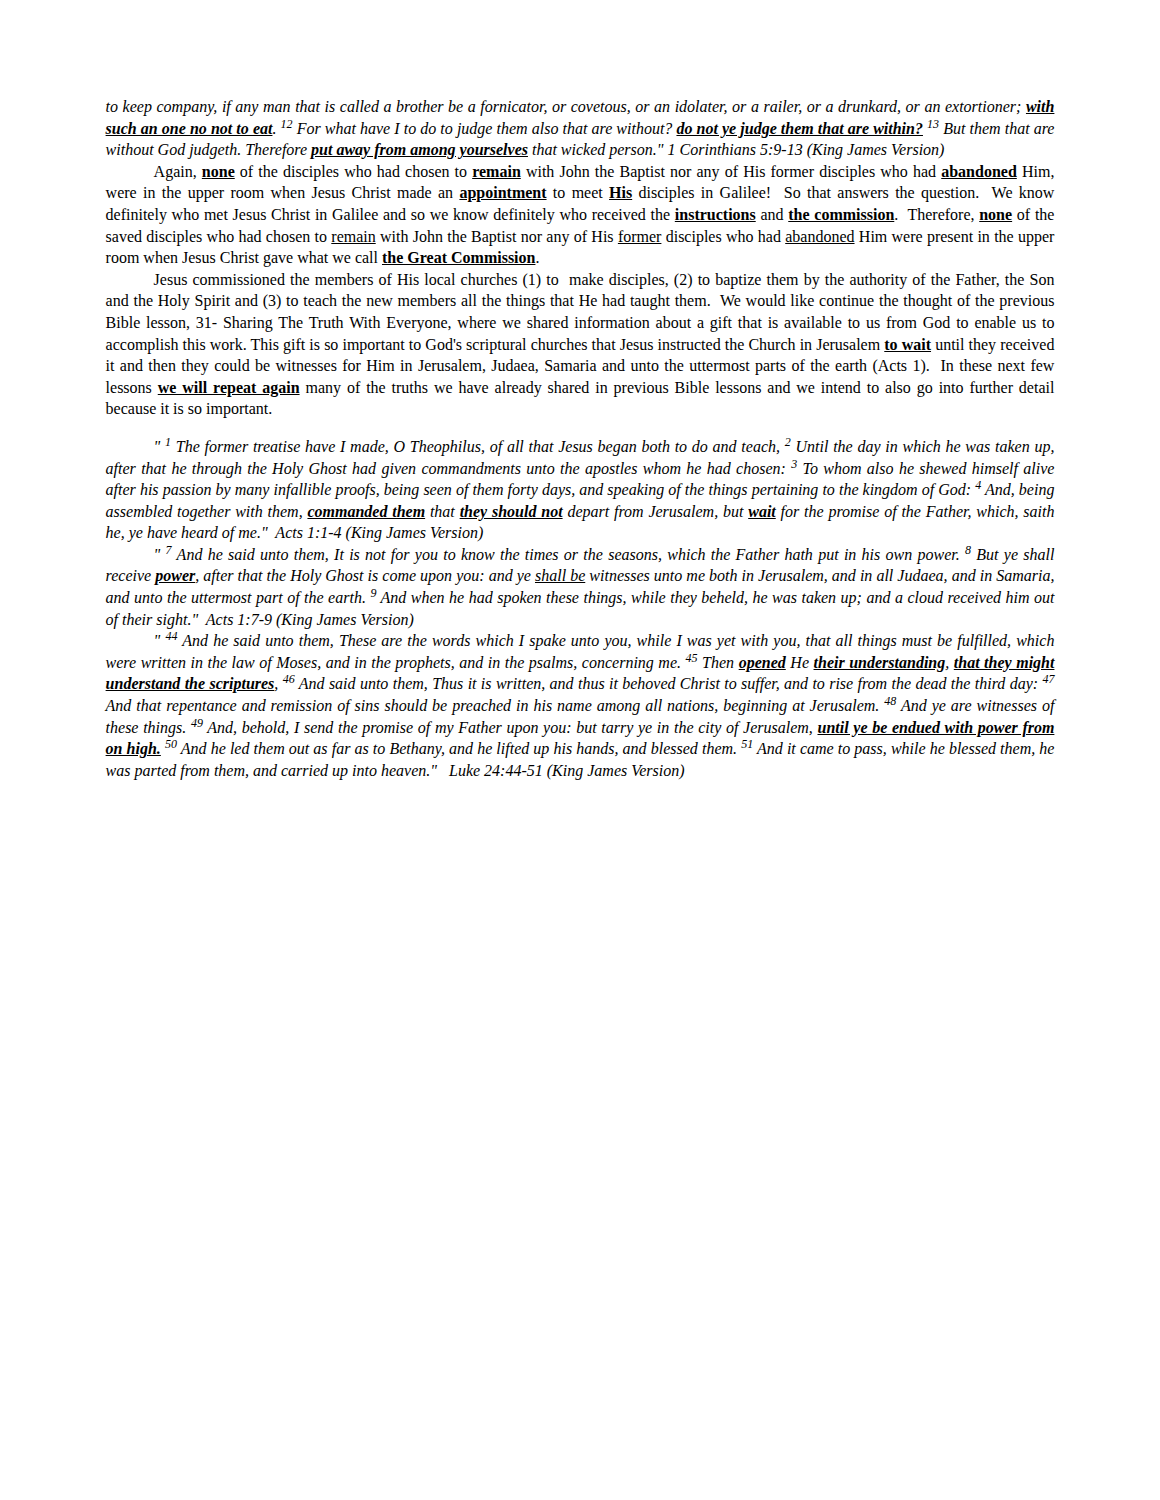to keep company, if any man that is called a brother be a fornicator, or covetous, or an idolater, or a railer, or a drunkard, or an extortioner; with such an one no not to eat. 12 For what have I to do to judge them also that are without? do not ye judge them that are within? 13 But them that are without God judgeth. Therefore put away from among yourselves that wicked person." 1 Corinthians 5:9-13 (King James Version)
Again, none of the disciples who had chosen to remain with John the Baptist nor any of His former disciples who had abandoned Him, were in the upper room when Jesus Christ made an appointment to meet His disciples in Galilee! So that answers the question. We know definitely who met Jesus Christ in Galilee and so we know definitely who received the instructions and the commission. Therefore, none of the saved disciples who had chosen to remain with John the Baptist nor any of His former disciples who had abandoned Him were present in the upper room when Jesus Christ gave what we call the Great Commission.
Jesus commissioned the members of His local churches (1) to make disciples, (2) to baptize them by the authority of the Father, the Son and the Holy Spirit and (3) to teach the new members all the things that He had taught them. We would like continue the thought of the previous Bible lesson, 31- Sharing The Truth With Everyone, where we shared information about a gift that is available to us from God to enable us to accomplish this work. This gift is so important to God's scriptural churches that Jesus instructed the Church in Jerusalem to wait until they received it and then they could be witnesses for Him in Jerusalem, Judaea, Samaria and unto the uttermost parts of the earth (Acts 1). In these next few lessons we will repeat again many of the truths we have already shared in previous Bible lessons and we intend to also go into further detail because it is so important.
" 1 The former treatise have I made, O Theophilus, of all that Jesus began both to do and teach, 2 Until the day in which he was taken up, after that he through the Holy Ghost had given commandments unto the apostles whom he had chosen: 3 To whom also he shewed himself alive after his passion by many infallible proofs, being seen of them forty days, and speaking of the things pertaining to the kingdom of God: 4 And, being assembled together with them, commanded them that they should not depart from Jerusalem, but wait for the promise of the Father, which, saith he, ye have heard of me." Acts 1:1-4 (King James Version)
" 7 And he said unto them, It is not for you to know the times or the seasons, which the Father hath put in his own power. 8 But ye shall receive power, after that the Holy Ghost is come upon you: and ye shall be witnesses unto me both in Jerusalem, and in all Judaea, and in Samaria, and unto the uttermost part of the earth. 9 And when he had spoken these things, while they beheld, he was taken up; and a cloud received him out of their sight." Acts 1:7-9 (King James Version)
" 44 And he said unto them, These are the words which I spake unto you, while I was yet with you, that all things must be fulfilled, which were written in the law of Moses, and in the prophets, and in the psalms, concerning me. 45 Then opened He their understanding, that they might understand the scriptures, 46 And said unto them, Thus it is written, and thus it behoved Christ to suffer, and to rise from the dead the third day: 47 And that repentance and remission of sins should be preached in his name among all nations, beginning at Jerusalem. 48 And ye are witnesses of these things. 49 And, behold, I send the promise of my Father upon you: but tarry ye in the city of Jerusalem, until ye be endued with power from on high. 50 And he led them out as far as to Bethany, and he lifted up his hands, and blessed them. 51 And it came to pass, while he blessed them, he was parted from them, and carried up into heaven." Luke 24:44-51 (King James Version)